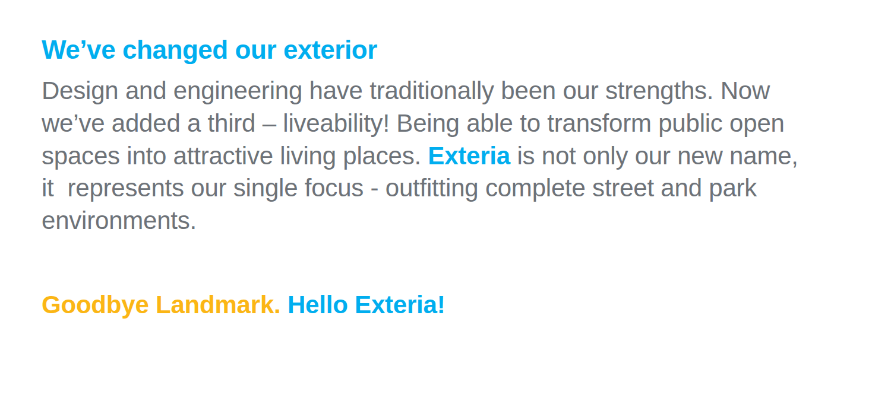We’ve changed our exterior
Design and engineering have traditionally been our strengths. Now we’ve added a third – liveability! Being able to transform public open spaces into attractive living places. Exteria is not only our new name, it represents our single focus - outfitting complete street and park environments.
Goodbye Landmark. Hello Exteria!